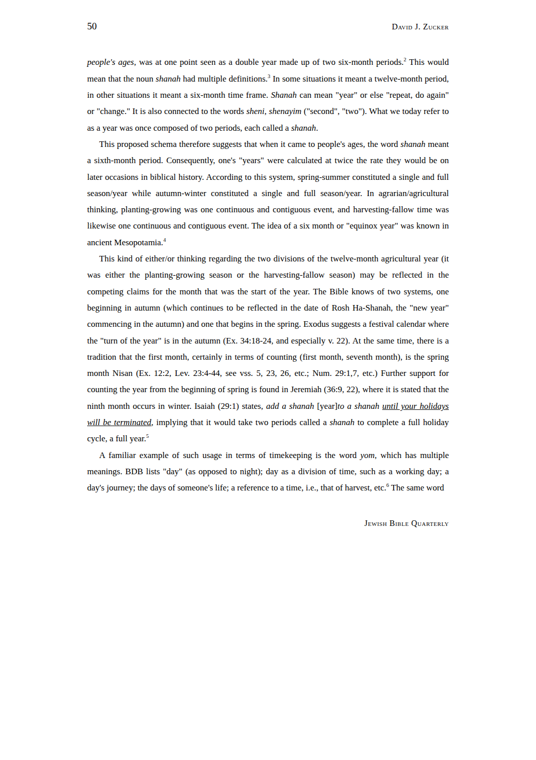50 David J. Zucker
people's ages, was at one point seen as a double year made up of two six-month periods.2 This would mean that the noun shanah had multiple definitions.3 In some situations it meant a twelve-month period, in other situations it meant a six-month time frame. Shanah can mean "year" or else "repeat, do again" or "change." It is also connected to the words sheni, shenayim ("second", "two"). What we today refer to as a year was once composed of two periods, each called a shanah.
This proposed schema therefore suggests that when it came to people's ages, the word shanah meant a sixth-month period. Consequently, one's "years" were calculated at twice the rate they would be on later occasions in biblical history. According to this system, spring-summer constituted a single and full season/year while autumn-winter constituted a single and full season/year. In agrarian/agricultural thinking, planting-growing was one continuous and contiguous event, and harvesting-fallow time was likewise one continuous and contiguous event. The idea of a six month or "equinox year" was known in ancient Mesopotamia.4
This kind of either/or thinking regarding the two divisions of the twelve-month agricultural year (it was either the planting-growing season or the harvesting-fallow season) may be reflected in the competing claims for the month that was the start of the year. The Bible knows of two systems, one beginning in autumn (which continues to be reflected in the date of Rosh Ha-Shanah, the "new year" commencing in the autumn) and one that begins in the spring. Exodus suggests a festival calendar where the "turn of the year" is in the autumn (Ex. 34:18-24, and especially v. 22). At the same time, there is a tradition that the first month, certainly in terms of counting (first month, seventh month), is the spring month Nisan (Ex. 12:2, Lev. 23:4-44, see vss. 5, 23, 26, etc.; Num. 29:1,7, etc.) Further support for counting the year from the beginning of spring is found in Jeremiah (36:9, 22), where it is stated that the ninth month occurs in winter. Isaiah (29:1) states, add a shanah [year]to a shanah until your holidays will be terminated, implying that it would take two periods called a shanah to complete a full holiday cycle, a full year.5
A familiar example of such usage in terms of timekeeping is the word yom, which has multiple meanings. BDB lists "day" (as opposed to night); day as a division of time, such as a working day; a day's journey; the days of someone's life; a reference to a time, i.e., that of harvest, etc.6 The same word
Jewish Bible Quarterly